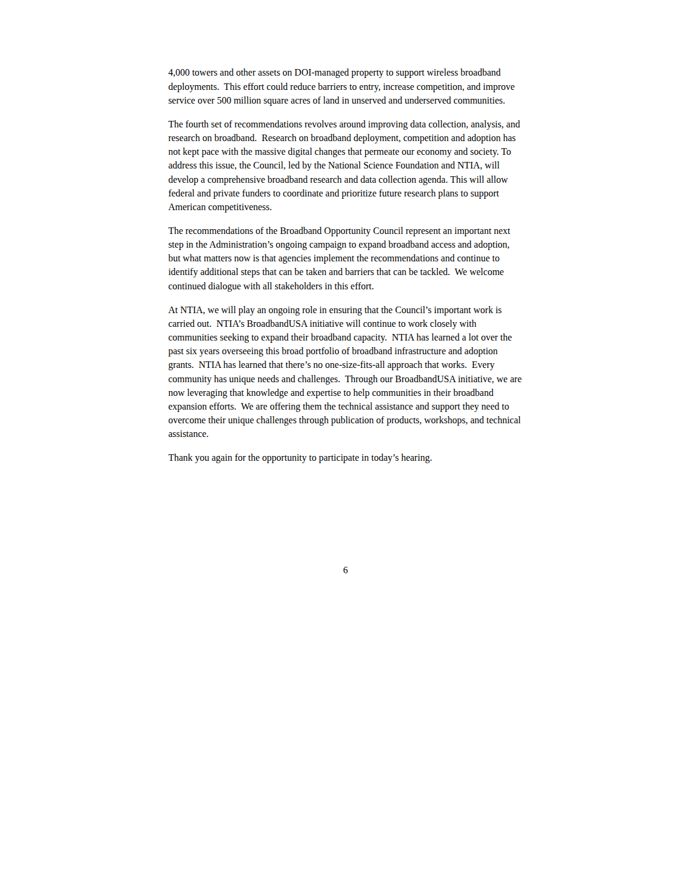4,000 towers and other assets on DOI-managed property to support wireless broadband deployments. This effort could reduce barriers to entry, increase competition, and improve service over 500 million square acres of land in unserved and underserved communities.
The fourth set of recommendations revolves around improving data collection, analysis, and research on broadband. Research on broadband deployment, competition and adoption has not kept pace with the massive digital changes that permeate our economy and society. To address this issue, the Council, led by the National Science Foundation and NTIA, will develop a comprehensive broadband research and data collection agenda. This will allow federal and private funders to coordinate and prioritize future research plans to support American competitiveness.
The recommendations of the Broadband Opportunity Council represent an important next step in the Administration’s ongoing campaign to expand broadband access and adoption, but what matters now is that agencies implement the recommendations and continue to identify additional steps that can be taken and barriers that can be tackled. We welcome continued dialogue with all stakeholders in this effort.
At NTIA, we will play an ongoing role in ensuring that the Council’s important work is carried out. NTIA’s BroadbandUSA initiative will continue to work closely with communities seeking to expand their broadband capacity. NTIA has learned a lot over the past six years overseeing this broad portfolio of broadband infrastructure and adoption grants. NTIA has learned that there’s no one-size-fits-all approach that works. Every community has unique needs and challenges. Through our BroadbandUSA initiative, we are now leveraging that knowledge and expertise to help communities in their broadband expansion efforts. We are offering them the technical assistance and support they need to overcome their unique challenges through publication of products, workshops, and technical assistance.
Thank you again for the opportunity to participate in today’s hearing.
6